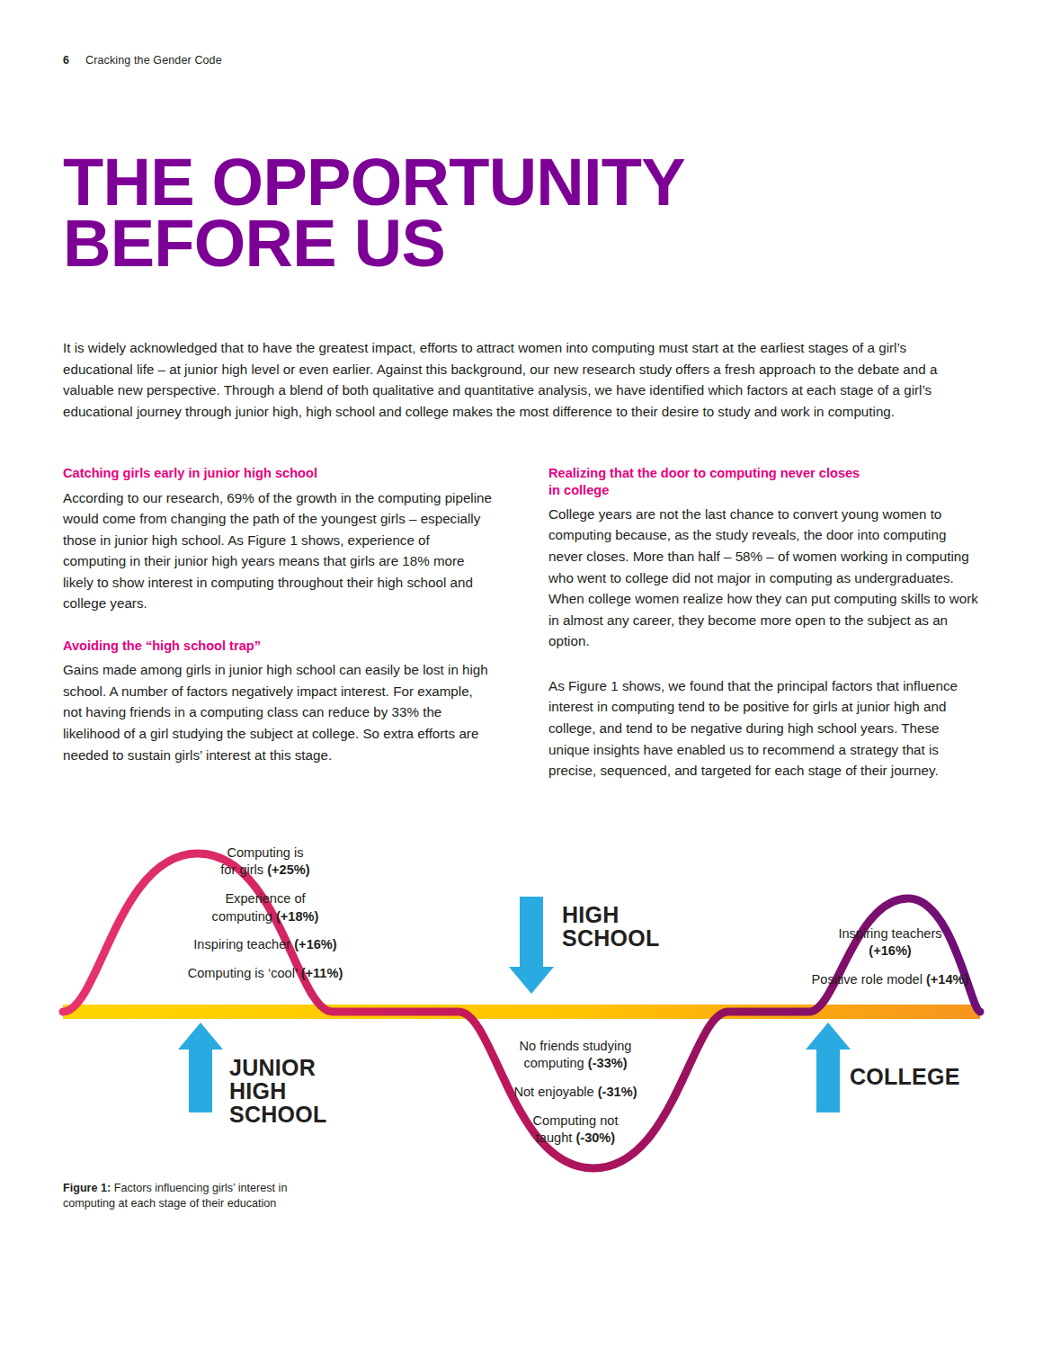6 Cracking the Gender Code
The opportunity
before us
It is widely acknowledged that to have the greatest impact, efforts to attract women into computing must start at the earliest stages of a girl’s educational life – at junior high level or even earlier. Against this background, our new research study offers a fresh approach to the debate and a valuable new perspective. Through a blend of both qualitative and quantitative analysis, we have identified which factors at each stage of a girl’s educational journey through junior high, high school and college makes the most difference to their desire to study and work in computing.
Catching girls early in junior high school
According to our research, 69% of the growth in the computing pipeline would come from changing the path of the youngest girls – especially those in junior high school. As Figure 1 shows, experience of computing in their junior high years means that girls are 18% more likely to show interest in computing throughout their high school and college years.
Avoiding the “high school trap”
Gains made among girls in junior high school can easily be lost in high school. A number of factors negatively impact interest. For example, not having friends in a computing class can reduce by 33% the likelihood of a girl studying the subject at college. So extra efforts are needed to sustain girls’ interest at this stage.
Realizing that the door to computing never closes
in college
College years are not the last chance to convert young women to computing because, as the study reveals, the door into computing never closes. More than half – 58% – of women working in computing who went to college did not major in computing as undergraduates. When college women realize how they can put computing skills to work in almost any career, they become more open to the subject as an option.
As Figure 1 shows, we found that the principal factors that influence interest in computing tend to be positive for girls at junior high and college, and tend to be negative during high school years. These unique insights have enabled us to recommend a strategy that is precise, sequenced, and targeted for each stage of their journey.
Computing is
for girls (+25%)
Experience of
computing (+18%)
Inspiring teacher (+16%)
Computing is ‘cool’ (+11%)
No friends studying
computing (-33%)
Not enjoyable (-31%)
Computing not
taught (-30%)
Inspiring teachers
(+16%)
Positive role model (+14%)
JUNIOR
HIGH
SCHOOL
HIGH
SCHOOL
COLLEGE
Figure 1: Factors influencing girls’ interest in
computing at each stage of their education